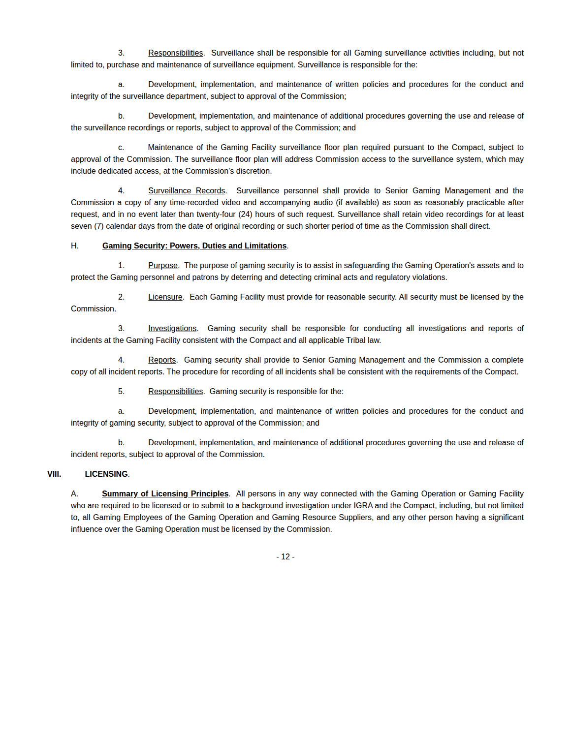3. Responsibilities. Surveillance shall be responsible for all Gaming surveillance activities including, but not limited to, purchase and maintenance of surveillance equipment. Surveillance is responsible for the:
a. Development, implementation, and maintenance of written policies and procedures for the conduct and integrity of the surveillance department, subject to approval of the Commission;
b. Development, implementation, and maintenance of additional procedures governing the use and release of the surveillance recordings or reports, subject to approval of the Commission; and
c. Maintenance of the Gaming Facility surveillance floor plan required pursuant to the Compact, subject to approval of the Commission. The surveillance floor plan will address Commission access to the surveillance system, which may include dedicated access, at the Commission's discretion.
4. Surveillance Records. Surveillance personnel shall provide to Senior Gaming Management and the Commission a copy of any time-recorded video and accompanying audio (if available) as soon as reasonably practicable after request, and in no event later than twenty-four (24) hours of such request. Surveillance shall retain video recordings for at least seven (7) calendar days from the date of original recording or such shorter period of time as the Commission shall direct.
H. Gaming Security: Powers, Duties and Limitations.
1. Purpose. The purpose of gaming security is to assist in safeguarding the Gaming Operation's assets and to protect the Gaming personnel and patrons by deterring and detecting criminal acts and regulatory violations.
2. Licensure. Each Gaming Facility must provide for reasonable security. All security must be licensed by the Commission.
3. Investigations. Gaming security shall be responsible for conducting all investigations and reports of incidents at the Gaming Facility consistent with the Compact and all applicable Tribal law.
4. Reports. Gaming security shall provide to Senior Gaming Management and the Commission a complete copy of all incident reports. The procedure for recording of all incidents shall be consistent with the requirements of the Compact.
5. Responsibilities. Gaming security is responsible for the:
a. Development, implementation, and maintenance of written policies and procedures for the conduct and integrity of gaming security, subject to approval of the Commission; and
b. Development, implementation, and maintenance of additional procedures governing the use and release of incident reports, subject to approval of the Commission.
VIII. LICENSING.
A. Summary of Licensing Principles. All persons in any way connected with the Gaming Operation or Gaming Facility who are required to be licensed or to submit to a background investigation under IGRA and the Compact, including, but not limited to, all Gaming Employees of the Gaming Operation and Gaming Resource Suppliers, and any other person having a significant influence over the Gaming Operation must be licensed by the Commission.
- 12 -